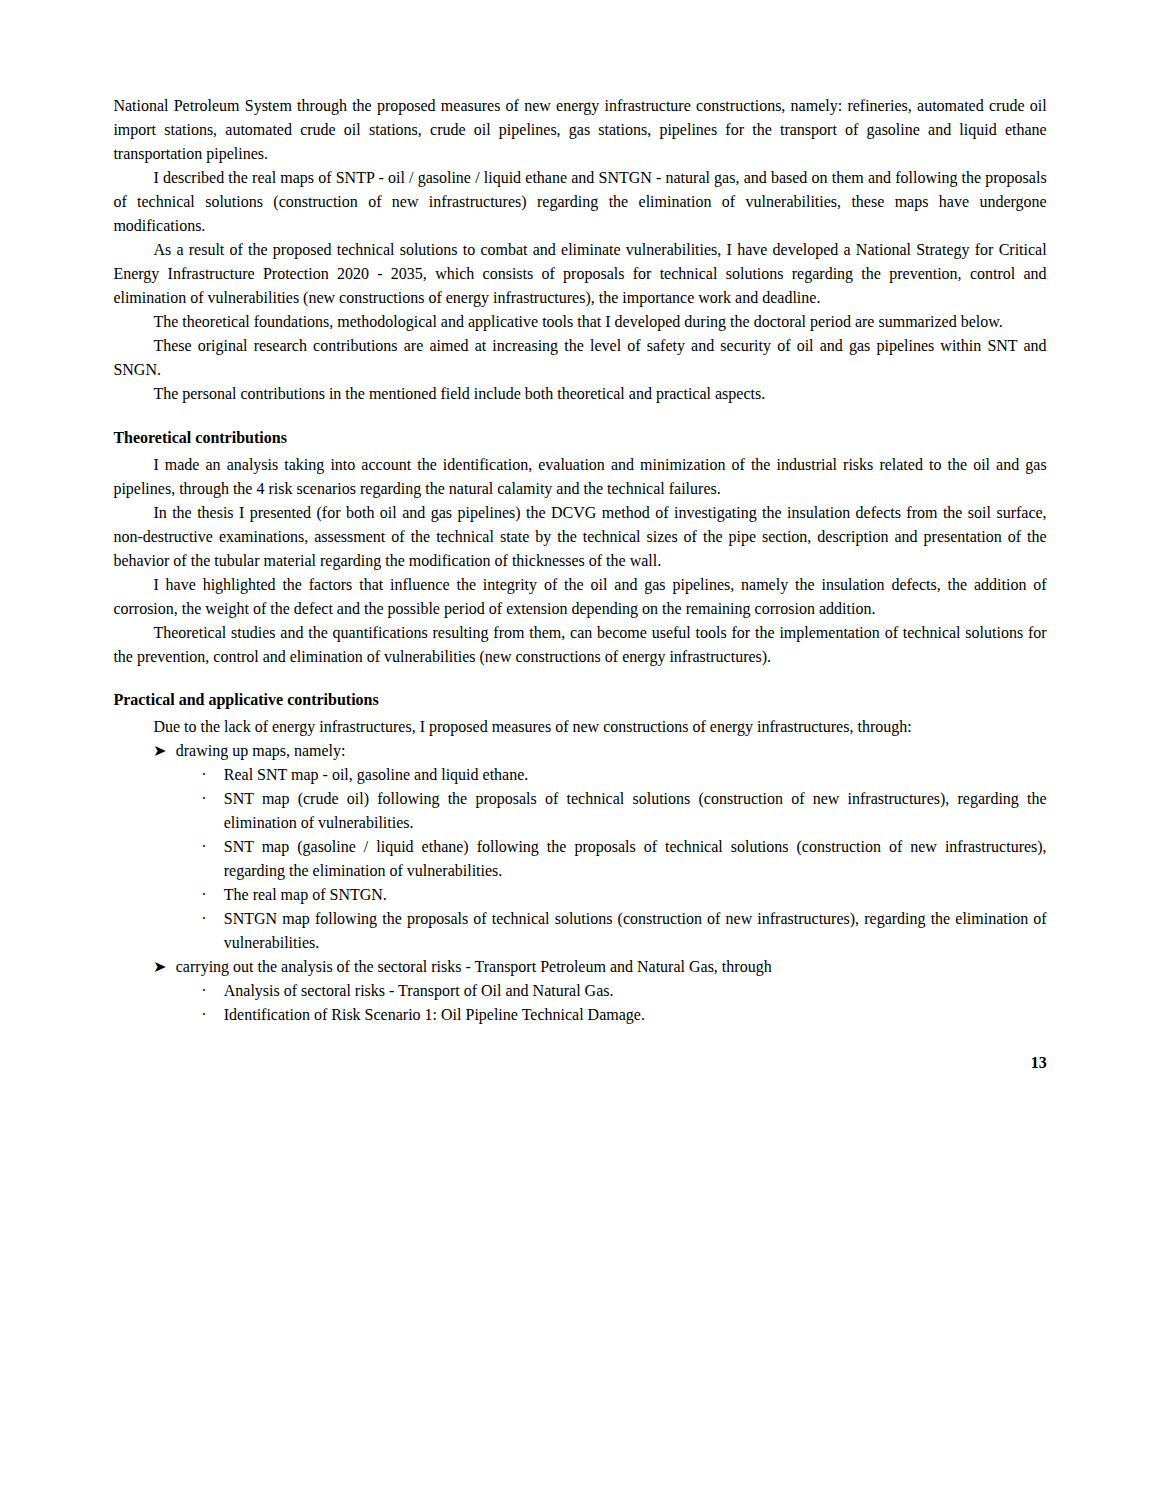National Petroleum System through the proposed measures of new energy infrastructure constructions, namely: refineries, automated crude oil import stations, automated crude oil stations, crude oil pipelines, gas stations, pipelines for the transport of gasoline and liquid ethane transportation pipelines.
I described the real maps of SNTP - oil / gasoline / liquid ethane and SNTGN - natural gas, and based on them and following the proposals of technical solutions (construction of new infrastructures) regarding the elimination of vulnerabilities, these maps have undergone modifications.
As a result of the proposed technical solutions to combat and eliminate vulnerabilities, I have developed a National Strategy for Critical Energy Infrastructure Protection 2020 - 2035, which consists of proposals for technical solutions regarding the prevention, control and elimination of vulnerabilities (new constructions of energy infrastructures), the importance work and deadline.
The theoretical foundations, methodological and applicative tools that I developed during the doctoral period are summarized below.
These original research contributions are aimed at increasing the level of safety and security of oil and gas pipelines within SNT and SNGN.
The personal contributions in the mentioned field include both theoretical and practical aspects.
Theoretical contributions
I made an analysis taking into account the identification, evaluation and minimization of the industrial risks related to the oil and gas pipelines, through the 4 risk scenarios regarding the natural calamity and the technical failures.
In the thesis I presented (for both oil and gas pipelines) the DCVG method of investigating the insulation defects from the soil surface, non-destructive examinations, assessment of the technical state by the technical sizes of the pipe section, description and presentation of the behavior of the tubular material regarding the modification of thicknesses of the wall.
I have highlighted the factors that influence the integrity of the oil and gas pipelines, namely the insulation defects, the addition of corrosion, the weight of the defect and the possible period of extension depending on the remaining corrosion addition.
Theoretical studies and the quantifications resulting from them, can become useful tools for the implementation of technical solutions for the prevention, control and elimination of vulnerabilities (new constructions of energy infrastructures).
Practical and applicative contributions
Due to the lack of energy infrastructures, I proposed measures of new constructions of energy infrastructures, through:
drawing up maps, namely:
Real SNT map - oil, gasoline and liquid ethane.
SNT map (crude oil) following the proposals of technical solutions (construction of new infrastructures), regarding the elimination of vulnerabilities.
SNT map (gasoline / liquid ethane) following the proposals of technical solutions (construction of new infrastructures), regarding the elimination of vulnerabilities.
The real map of SNTGN.
SNTGN map following the proposals of technical solutions (construction of new infrastructures), regarding the elimination of vulnerabilities.
carrying out the analysis of the sectoral risks - Transport Petroleum and Natural Gas, through
Analysis of sectoral risks - Transport of Oil and Natural Gas.
Identification of Risk Scenario 1: Oil Pipeline Technical Damage.
13